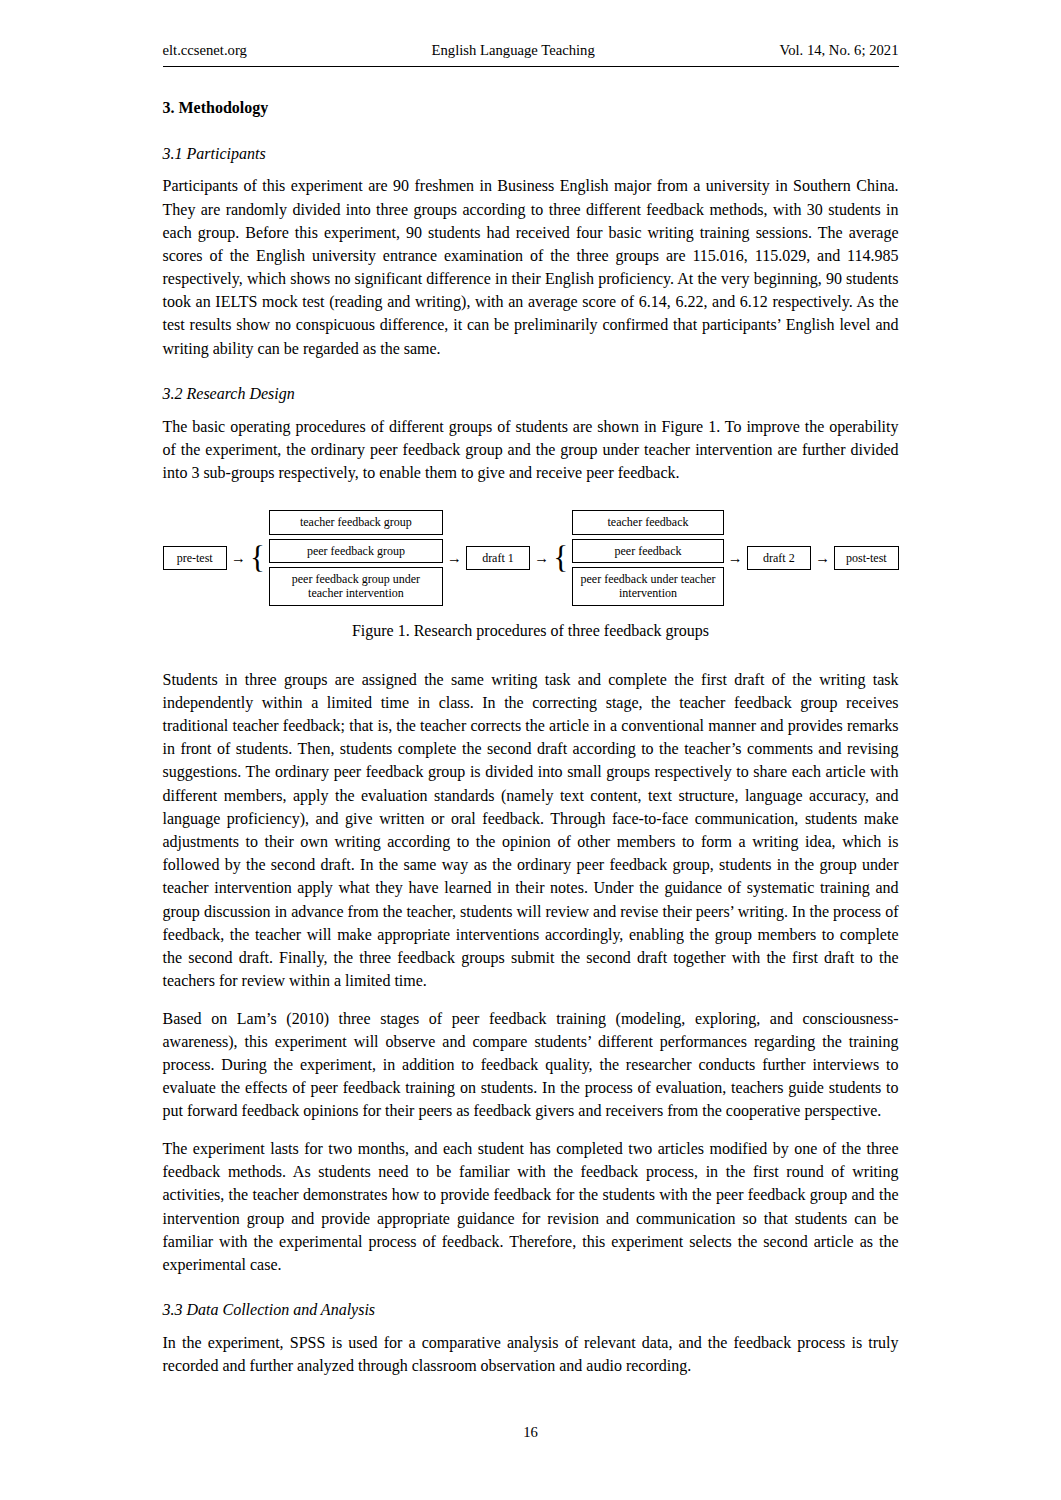elt.ccsenet.org English Language Teaching Vol. 14, No. 6; 2021
3. Methodology
3.1 Participants
Participants of this experiment are 90 freshmen in Business English major from a university in Southern China. They are randomly divided into three groups according to three different feedback methods, with 30 students in each group. Before this experiment, 90 students had received four basic writing training sessions. The average scores of the English university entrance examination of the three groups are 115.016, 115.029, and 114.985 respectively, which shows no significant difference in their English proficiency. At the very beginning, 90 students took an IELTS mock test (reading and writing), with an average score of 6.14, 6.22, and 6.12 respectively. As the test results show no conspicuous difference, it can be preliminarily confirmed that participants’ English level and writing ability can be regarded as the same.
3.2 Research Design
The basic operating procedures of different groups of students are shown in Figure 1. To improve the operability of the experiment, the ordinary peer feedback group and the group under teacher intervention are further divided into 3 sub-groups respectively, to enable them to give and receive peer feedback.
pre-test
→ {
teacher feedback group
peer feedback group
peer feedback group under teacher intervention
→
draft 1
→ {
teacher feedback
peer feedback
peer feedback under teacher intervention
→
draft 2
→
post-test
Figure 1. Research procedures of three feedback groups
Students in three groups are assigned the same writing task and complete the first draft of the writing task independently within a limited time in class. In the correcting stage, the teacher feedback group receives traditional teacher feedback; that is, the teacher corrects the article in a conventional manner and provides remarks in front of students. Then, students complete the second draft according to the teacher’s comments and revising suggestions. The ordinary peer feedback group is divided into small groups respectively to share each article with different members, apply the evaluation standards (namely text content, text structure, language accuracy, and language proficiency), and give written or oral feedback. Through face-to-face communication, students make adjustments to their own writing according to the opinion of other members to form a writing idea, which is followed by the second draft. In the same way as the ordinary peer feedback group, students in the group under teacher intervention apply what they have learned in their notes. Under the guidance of systematic training and group discussion in advance from the teacher, students will review and revise their peers’ writing. In the process of feedback, the teacher will make appropriate interventions accordingly, enabling the group members to complete the second draft. Finally, the three feedback groups submit the second draft together with the first draft to the teachers for review within a limited time.
Based on Lam’s (2010) three stages of peer feedback training (modeling, exploring, and consciousness-awareness), this experiment will observe and compare students’ different performances regarding the training process. During the experiment, in addition to feedback quality, the researcher conducts further interviews to evaluate the effects of peer feedback training on students. In the process of evaluation, teachers guide students to put forward feedback opinions for their peers as feedback givers and receivers from the cooperative perspective.
The experiment lasts for two months, and each student has completed two articles modified by one of the three feedback methods. As students need to be familiar with the feedback process, in the first round of writing activities, the teacher demonstrates how to provide feedback for the students with the peer feedback group and the intervention group and provide appropriate guidance for revision and communication so that students can be familiar with the experimental process of feedback. Therefore, this experiment selects the second article as the experimental case.
3.3 Data Collection and Analysis
In the experiment, SPSS is used for a comparative analysis of relevant data, and the feedback process is truly recorded and further analyzed through classroom observation and audio recording.
16